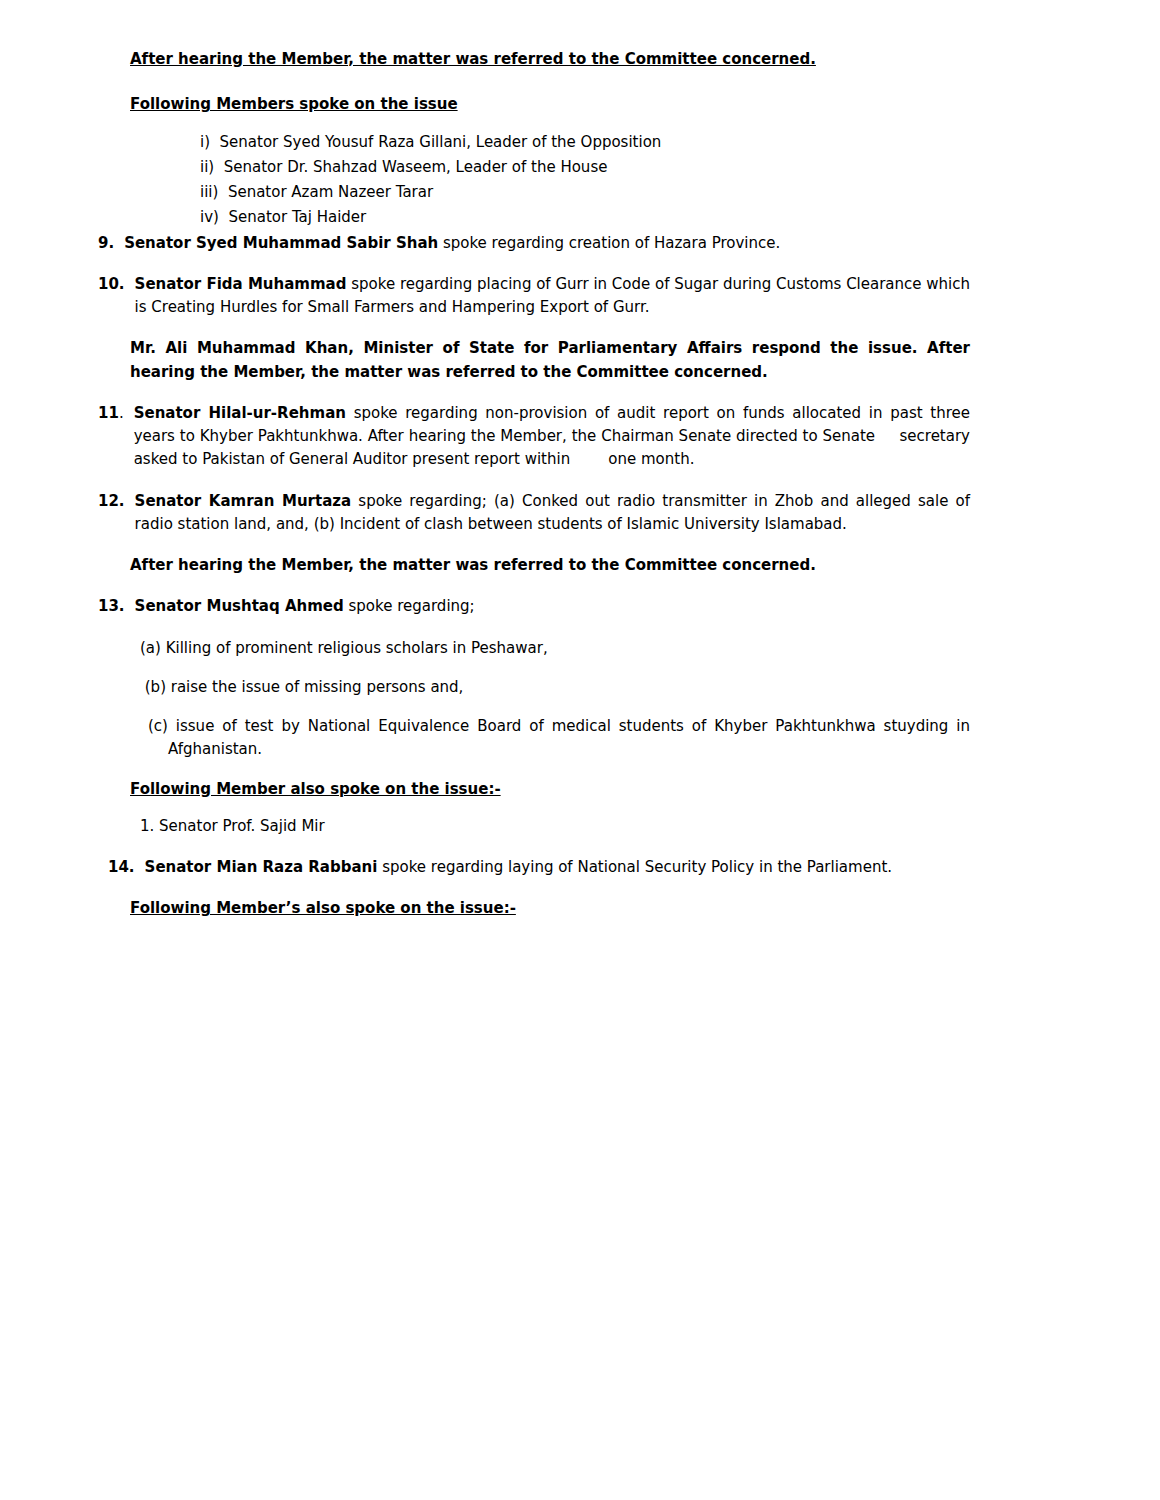After hearing the Member, the matter was referred to the Committee concerned.
Following Members spoke on the issue
i) Senator Syed Yousuf Raza Gillani, Leader of the Opposition
ii) Senator Dr. Shahzad Waseem, Leader of the House
iii) Senator Azam Nazeer Tarar
iv) Senator Taj Haider
9.
Senator Syed Muhammad Sabir Shah spoke regarding creation of Hazara Province.
10.
Senator Fida Muhammad spoke regarding placing of Gurr in Code of Sugar during Customs Clearance which is Creating Hurdles for Small Farmers and Hampering Export of Gurr.
Mr. Ali Muhammad Khan, Minister of State for Parliamentary Affairs respond the issue. After hearing the Member, the matter was referred to the Committee concerned.
11.
Senator Hilal-ur-Rehman spoke regarding non-provision of audit report on funds allocated in past three years to Khyber Pakhtunkhwa. After hearing the Member, the Chairman Senate directed to Senate secretary asked to Pakistan of General Auditor present report within one month.
12.
Senator Kamran Murtaza spoke regarding; (a) Conked out radio transmitter in Zhob and alleged sale of radio station land, and, (b) Incident of clash between students of Islamic University Islamabad.
After hearing the Member, the matter was referred to the Committee concerned.
13.
Senator Mushtaq Ahmed spoke regarding;
(a) Killing of prominent religious scholars in Peshawar,
(b) raise the issue of missing persons and,
(c) issue of test by National Equivalence Board of medical students of Khyber Pakhtunkhwa stuyding in Afghanistan.
Following Member also spoke on the issue:-
1. Senator Prof. Sajid Mir
14.
Senator Mian Raza Rabbani spoke regarding laying of National Security Policy in the Parliament.
Following Member’s also spoke on the issue:-